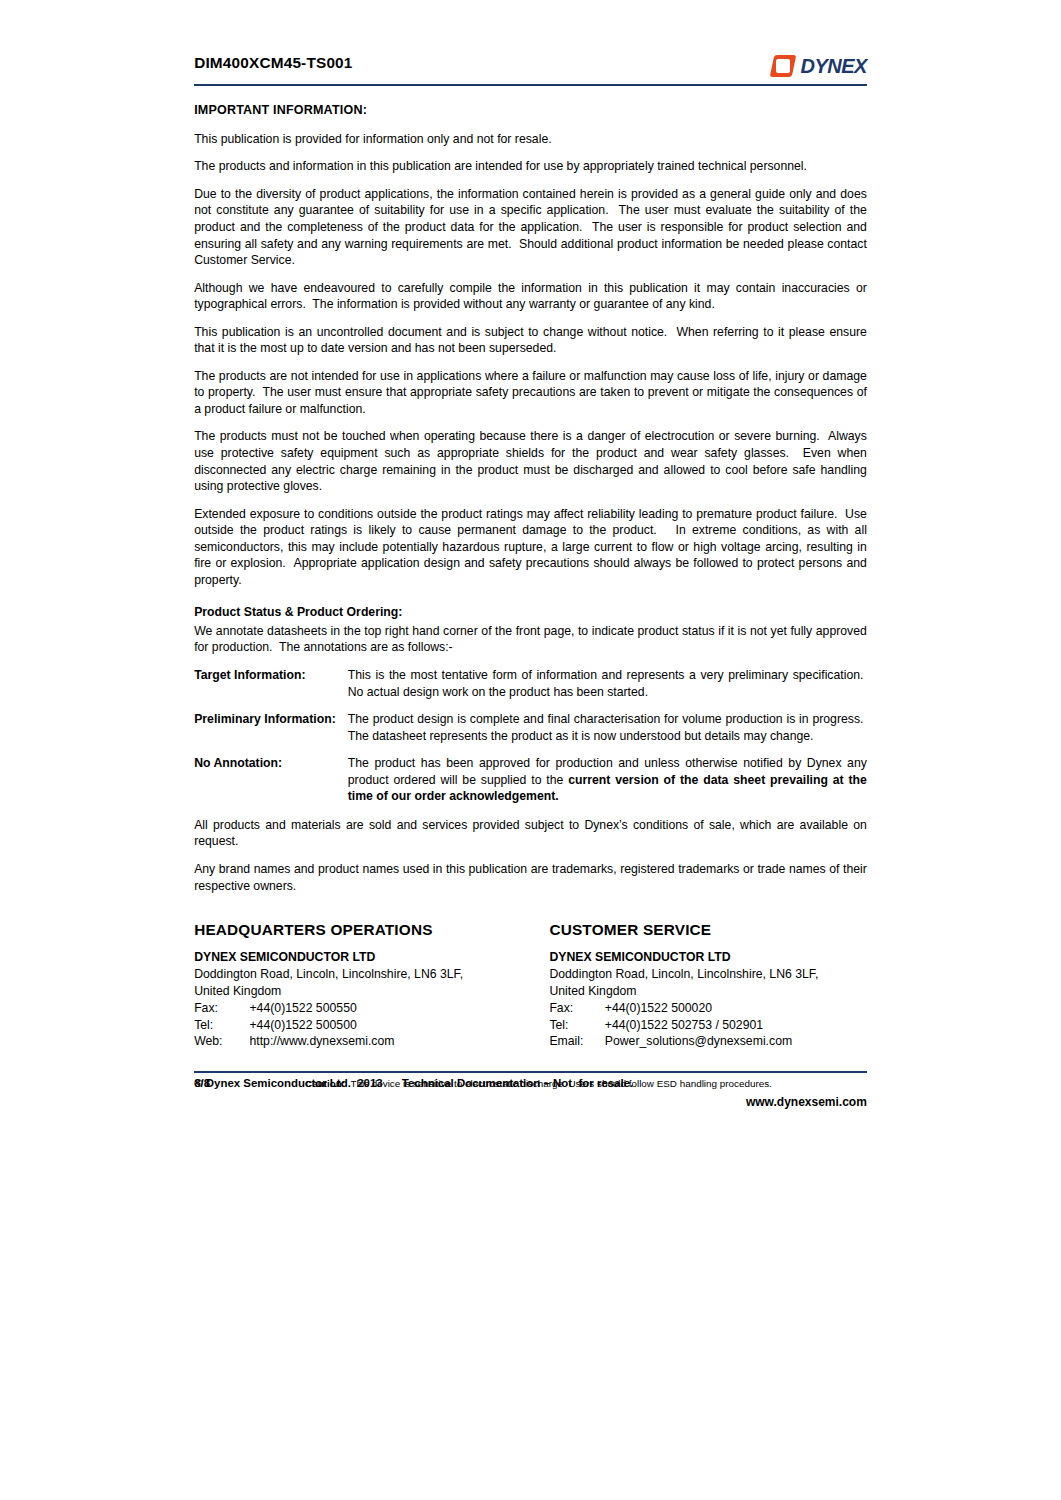DIM400XCM45-TS001
DYNEX
IMPORTANT INFORMATION:
This publication is provided for information only and not for resale.
The products and information in this publication are intended for use by appropriately trained technical personnel.
Due to the diversity of product applications, the information contained herein is provided as a general guide only and does not constitute any guarantee of suitability for use in a specific application. The user must evaluate the suitability of the product and the completeness of the product data for the application. The user is responsible for product selection and ensuring all safety and any warning requirements are met. Should additional product information be needed please contact Customer Service.
Although we have endeavoured to carefully compile the information in this publication it may contain inaccuracies or typographical errors. The information is provided without any warranty or guarantee of any kind.
This publication is an uncontrolled document and is subject to change without notice. When referring to it please ensure that it is the most up to date version and has not been superseded.
The products are not intended for use in applications where a failure or malfunction may cause loss of life, injury or damage to property. The user must ensure that appropriate safety precautions are taken to prevent or mitigate the consequences of a product failure or malfunction.
The products must not be touched when operating because there is a danger of electrocution or severe burning. Always use protective safety equipment such as appropriate shields for the product and wear safety glasses. Even when disconnected any electric charge remaining in the product must be discharged and allowed to cool before safe handling using protective gloves.
Extended exposure to conditions outside the product ratings may affect reliability leading to premature product failure. Use outside the product ratings is likely to cause permanent damage to the product. In extreme conditions, as with all semiconductors, this may include potentially hazardous rupture, a large current to flow or high voltage arcing, resulting in fire or explosion. Appropriate application design and safety precautions should always be followed to protect persons and property.
Product Status & Product Ordering:
We annotate datasheets in the top right hand corner of the front page, to indicate product status if it is not yet fully approved for production. The annotations are as follows:-
Target Information:
This is the most tentative form of information and represents a very preliminary specification. No actual design work on the product has been started.
Preliminary Information:
The product design is complete and final characterisation for volume production is in progress. The datasheet represents the product as it is now understood but details may change.
No Annotation:
The product has been approved for production and unless otherwise notified by Dynex any product ordered will be supplied to the current version of the data sheet prevailing at the time of our order acknowledgement.
All products and materials are sold and services provided subject to Dynex’s conditions of sale, which are available on request.
Any brand names and product names used in this publication are trademarks, registered trademarks or trade names of their respective owners.
HEADQUARTERS OPERATIONS
DYNEX SEMICONDUCTOR LTD
Doddington Road, Lincoln, Lincolnshire, LN6 3LF,
United Kingdom
| Fax: | +44(0)1522 500550 |
| Tel: | +44(0)1522 500500 |
| Web: | http://www.dynexsemi.com |
CUSTOMER SERVICE
DYNEX SEMICONDUCTOR LTD
Doddington Road, Lincoln, Lincolnshire, LN6 3LF,
United Kingdom
| Fax: | +44(0)1522 500020 |
| Tel: | +44(0)1522 502753 / 502901 |
| Email: | Power_solutions@dynexsemi.com |
© Dynex Semiconductor Ltd. 2013 Technical Documentation – Not for resale.
8/8
Caution: This device is sensitive to electrostatic discharge. Users should follow ESD handling procedures.
www.dynexsemi.com